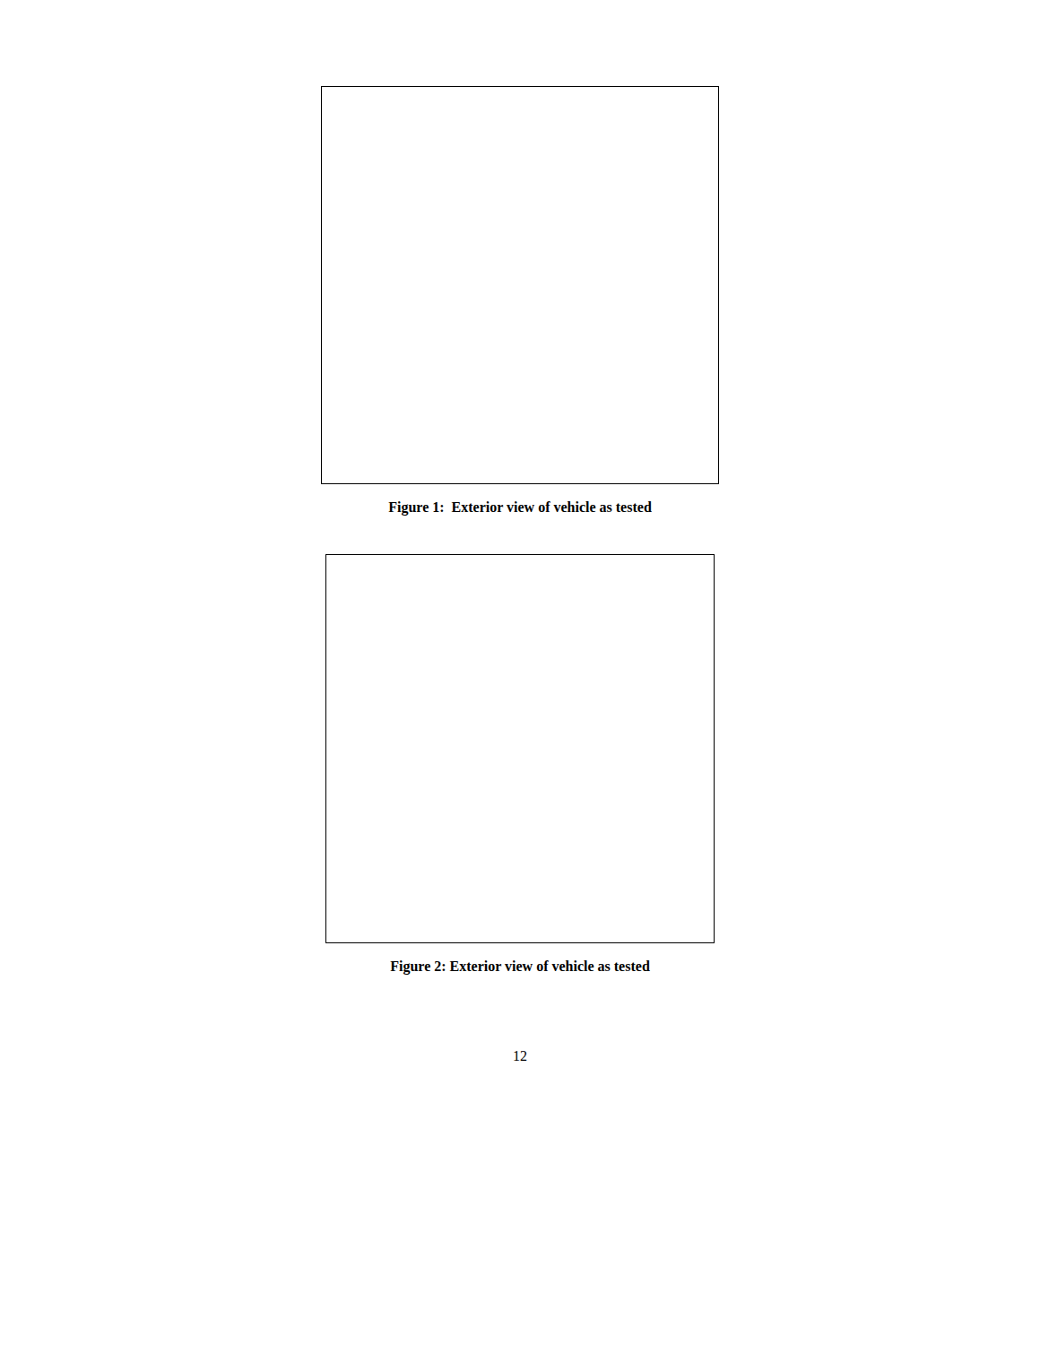Figure 1: Exterior view of vehicle as tested
Figure 2: Exterior view of vehicle as tested
12